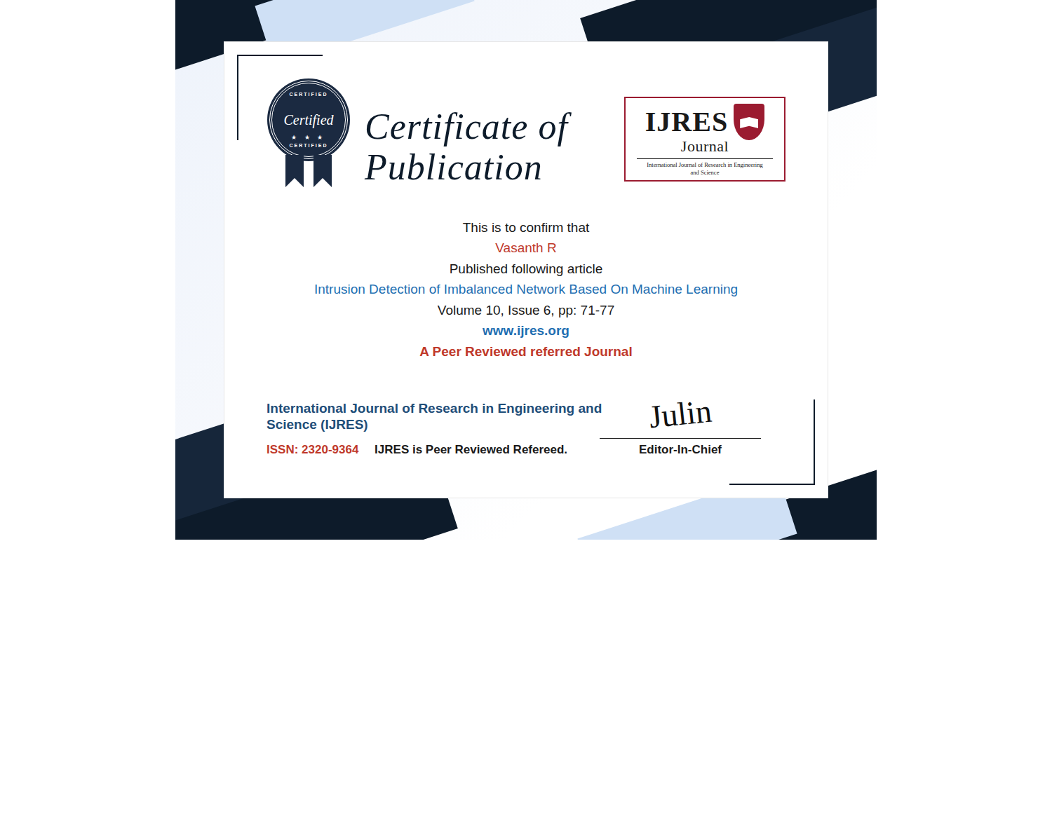Certified
Certified
★ ★ ★
Certified
Certificate of
Publication
IJRES
Journal
International Journal of Research in Engineering
and Science
This is to confirm that
Vasanth R
Published following article
Intrusion Detection of Imbalanced Network Based On Machine Learning
Volume 10, Issue 6, pp: 71-77
www.ijres.org
A Peer Reviewed referred Journal
International Journal of Research in Engineering and
Science (IJRES)
ISSN: 2320-9364 IJRES is Peer Reviewed Refereed.
Julin
Editor-In-Chief